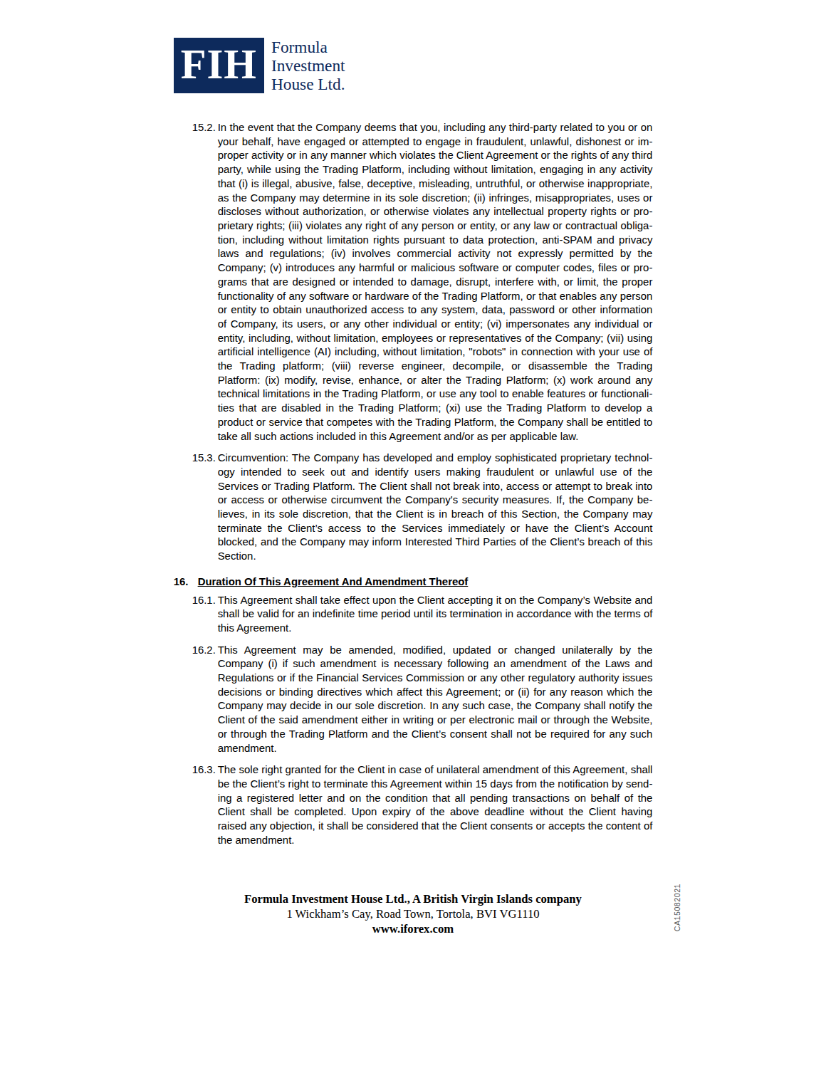FIH
Formula Investment House Ltd.
15.2. In the event that the Company deems that you, including any third-party related to you or on your behalf, have engaged or attempted to engage in fraudulent, unlawful, dishonest or improper activity or in any manner which violates the Client Agreement or the rights of any third party, while using the Trading Platform, including without limitation, engaging in any activity that (i) is illegal, abusive, false, deceptive, misleading, untruthful, or otherwise inappropriate, as the Company may determine in its sole discretion; (ii) infringes, misappropriates, uses or discloses without authorization, or otherwise violates any intellectual property rights or proprietary rights; (iii) violates any right of any person or entity, or any law or contractual obligation, including without limitation rights pursuant to data protection, anti-SPAM and privacy laws and regulations; (iv) involves commercial activity not expressly permitted by the Company; (v) introduces any harmful or malicious software or computer codes, files or programs that are designed or intended to damage, disrupt, interfere with, or limit, the proper functionality of any software or hardware of the Trading Platform, or that enables any person or entity to obtain unauthorized access to any system, data, password or other information of Company, its users, or any other individual or entity; (vi) impersonates any individual or entity, including, without limitation, employees or representatives of the Company; (vii) using artificial intelligence (AI) including, without limitation, "robots" in connection with your use of the Trading platform; (viii) reverse engineer, decompile, or disassemble the Trading Platform: (ix) modify, revise, enhance, or alter the Trading Platform; (x) work around any technical limitations in the Trading Platform, or use any tool to enable features or functionalities that are disabled in the Trading Platform; (xi) use the Trading Platform to develop a product or service that competes with the Trading Platform, the Company shall be entitled to take all such actions included in this Agreement and/or as per applicable law.
15.3. Circumvention: The Company has developed and employ sophisticated proprietary technology intended to seek out and identify users making fraudulent or unlawful use of the Services or Trading Platform. The Client shall not break into, access or attempt to break into or access or otherwise circumvent the Company's security measures. If, the Company believes, in its sole discretion, that the Client is in breach of this Section, the Company may terminate the Client’s access to the Services immediately or have the Client’s Account blocked, and the Company may inform Interested Third Parties of the Client’s breach of this Section.
16. Duration Of This Agreement And Amendment Thereof
16.1. This Agreement shall take effect upon the Client accepting it on the Company’s Website and shall be valid for an indefinite time period until its termination in accordance with the terms of this Agreement.
16.2. This Agreement may be amended, modified, updated or changed unilaterally by the Company (i) if such amendment is necessary following an amendment of the Laws and Regulations or if the Financial Services Commission or any other regulatory authority issues decisions or binding directives which affect this Agreement; or (ii) for any reason which the Company may decide in our sole discretion. In any such case, the Company shall notify the Client of the said amendment either in writing or per electronic mail or through the Website, or through the Trading Platform and the Client’s consent shall not be required for any such amendment.
16.3. The sole right granted for the Client in case of unilateral amendment of this Agreement, shall be the Client’s right to terminate this Agreement within 15 days from the notification by sending a registered letter and on the condition that all pending transactions on behalf of the Client shall be completed. Upon expiry of the above deadline without the Client having raised any objection, it shall be considered that the Client consents or accepts the content of the amendment.
Formula Investment House Ltd., A British Virgin Islands company
1 Wickham’s Cay, Road Town, Tortola, BVI VG1110
www.iforex.com
CA15082021